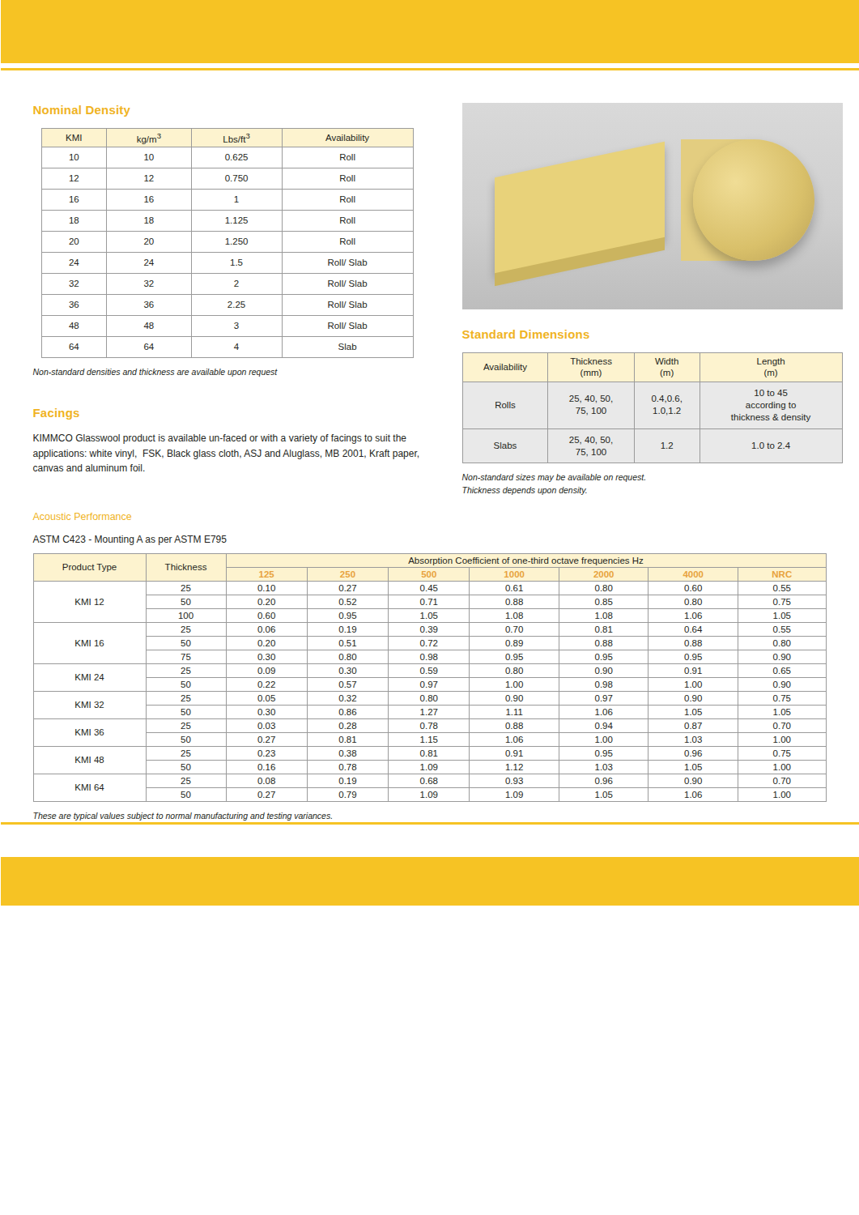Nominal Density
| KMI | kg/m 3 | Lbs/ft 3 | Availability |
| --- | --- | --- | --- |
| 10 | 10 | 0.625 | Roll |
| 12 | 12 | 0.750 | Roll |
| 16 | 16 | 1 | Roll |
| 18 | 18 | 1.125 | Roll |
| 20 | 20 | 1.250 | Roll |
| 24 | 24 | 1.5 | Roll/ Slab |
| 32 | 32 | 2 | Roll/ Slab |
| 36 | 36 | 2.25 | Roll/ Slab |
| 48 | 48 | 3 | Roll/ Slab |
| 64 | 64 | 4 | Slab |
Non-standard densities and thickness are available upon request
Facings
KIMMCO Glasswool product is available un-faced or with a variety of facings to suit the applications: white vinyl, FSK, Black glass cloth, ASJ and Aluglass, MB 2001, Kraft paper, canvas and aluminum foil.
Standard Dimensions
| Availability | Thickness (mm) | Width (m) | Length (m) |
| --- | --- | --- | --- |
| Rolls | 25, 40, 50, 75, 100 | 0.4,0.6, 1.0,1.2 | 10 to 45 according to thickness & density |
| Slabs | 25, 40, 50, 75, 100 | 1.2 | 1.0 to 2.4 |
Non-standard sizes may be available on request.
Thickness depends upon density.
Acoustic Performance
ASTM C423 - Mounting A as per ASTM E795
| Product Type | Thickness | Absorption Coefficient of one-third octave frequencies Hz |
| --- | --- | --- |
| 125 | 250 | 500 | 1000 | 2000 | 4000 | NRC |
| KMI 12 | 25 | 0.10 | 0.27 | 0.45 | 0.61 | 0.80 | 0.60 | 0.55 |
| 50 | 0.20 | 0.52 | 0.71 | 0.88 | 0.85 | 0.80 | 0.75 |
| 100 | 0.60 | 0.95 | 1.05 | 1.08 | 1.08 | 1.06 | 1.05 |
| KMI 16 | 25 | 0.06 | 0.19 | 0.39 | 0.70 | 0.81 | 0.64 | 0.55 |
| 50 | 0.20 | 0.51 | 0.72 | 0.89 | 0.88 | 0.88 | 0.80 |
| 75 | 0.30 | 0.80 | 0.98 | 0.95 | 0.95 | 0.95 | 0.90 |
| KMI 24 | 25 | 0.09 | 0.30 | 0.59 | 0.80 | 0.90 | 0.91 | 0.65 |
| 50 | 0.22 | 0.57 | 0.97 | 1.00 | 0.98 | 1.00 | 0.90 |
| KMI 32 | 25 | 0.05 | 0.32 | 0.80 | 0.90 | 0.97 | 0.90 | 0.75 |
| 50 | 0.30 | 0.86 | 1.27 | 1.11 | 1.06 | 1.05 | 1.05 |
| KMI 36 | 25 | 0.03 | 0.28 | 0.78 | 0.88 | 0.94 | 0.87 | 0.70 |
| 50 | 0.27 | 0.81 | 1.15 | 1.06 | 1.00 | 1.03 | 1.00 |
| KMI 48 | 25 | 0.23 | 0.38 | 0.81 | 0.91 | 0.95 | 0.96 | 0.75 |
| 50 | 0.16 | 0.78 | 1.09 | 1.12 | 1.03 | 1.05 | 1.00 |
| KMI 64 | 25 | 0.08 | 0.19 | 0.68 | 0.93 | 0.96 | 0.90 | 0.70 |
| 50 | 0.27 | 0.79 | 1.09 | 1.09 | 1.05 | 1.06 | 1.00 |
These are typical values subject to normal manufacturing and testing variances.